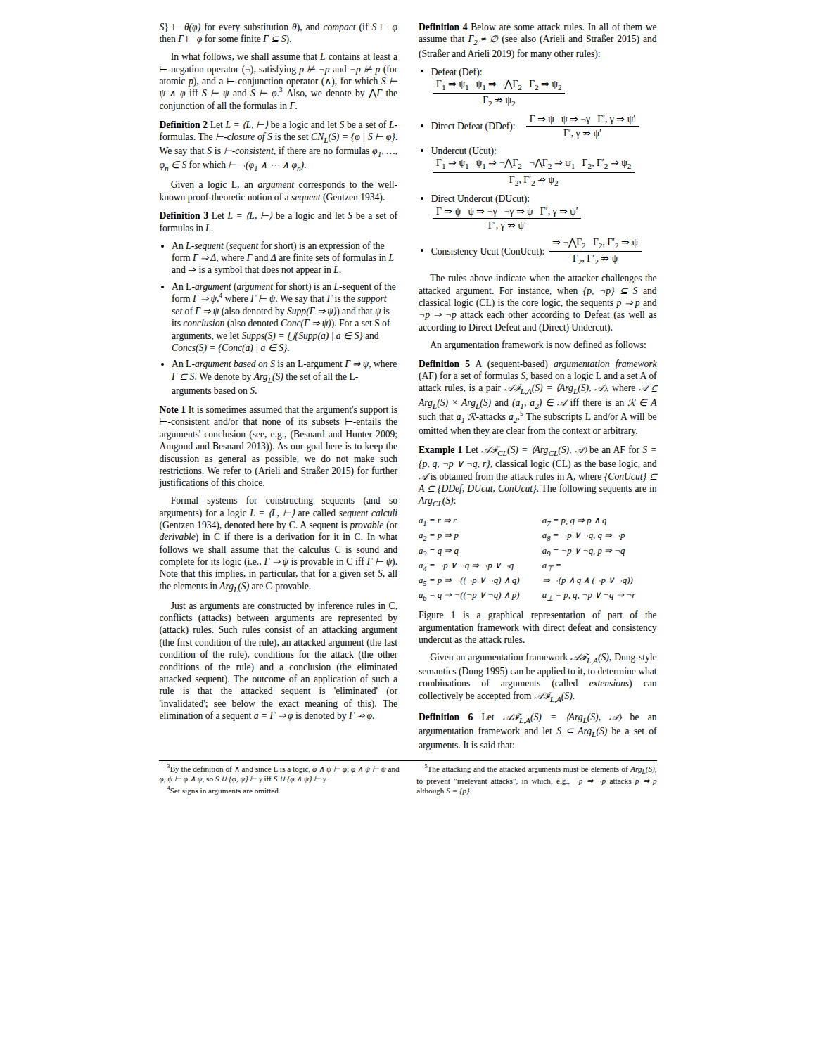S} ⊢ θ(φ) for every substitution θ), and compact (if S ⊢ φ then Γ ⊢ φ for some finite Γ ⊆ S).
In what follows, we shall assume that L contains at least a ⊢-negation operator (¬), satisfying p ⊬ ¬p and ¬p ⊬ p (for atomic p), and a ⊢-conjunction operator (∧), for which S ⊢ ψ ∧ φ iff S ⊢ ψ and S ⊢ φ.3 Also, we denote by ⋀Γ the conjunction of all the formulas in Γ.
Definition 2 Let L = ⟨L, ⊢⟩ be a logic and let S be a set of L-formulas. The ⊢-closure of S is the set CNL(S) = {φ | S ⊢ φ}. We say that S is ⊢-consistent, if there are no formulas φ1, …, φn ∈ S for which ⊢ ¬(φ1 ∧ ⋯ ∧ φn).
Given a logic L, an argument corresponds to the well-known proof-theoretic notion of a sequent (Gentzen 1934).
Definition 3 Let L = ⟨L, ⊢⟩ be a logic and let S be a set of formulas in L.
An L-sequent (sequent for short) is an expression of the form Γ ⇒ Δ, where Γ and Δ are finite sets of formulas in L and ⇒ is a symbol that does not appear in L.
An L-argument (argument for short) is an L-sequent of the form Γ ⇒ ψ,4 where Γ ⊢ ψ. We say that Γ is the support set of Γ ⇒ ψ (also denoted by Supp(Γ ⇒ ψ)) and that ψ is its conclusion (also denoted Conc(Γ ⇒ ψ)). For a set S of arguments, we let Supps(S) = ⋃{Supp(a) | a ∈ S} and Concs(S) = {Conc(a) | a ∈ S}.
An L-argument based on S is an L-argument Γ ⇒ ψ, where Γ ⊆ S. We denote by ArgL(S) the set of all the L-arguments based on S.
Note 1 It is sometimes assumed that the argument's support is ⊢-consistent and/or that none of its subsets ⊢-entails the arguments' conclusion (see, e.g., (Besnard and Hunter 2009; Amgoud and Besnard 2013)). As our goal here is to keep the discussion as general as possible, we do not make such restrictions. We refer to (Arieli and Straßer 2015) for further justifications of this choice.
Formal systems for constructing sequents (and so arguments) for a logic L = ⟨L, ⊢⟩ are called sequent calculi (Gentzen 1934), denoted here by C. A sequent is provable (or derivable) in C if there is a derivation for it in C. In what follows we shall assume that the calculus C is sound and complete for its logic (i.e., Γ ⇒ ψ is provable in C iff Γ ⊢ ψ). Note that this implies, in particular, that for a given set S, all the elements in ArgL(S) are C-provable.
Just as arguments are constructed by inference rules in C, conflicts (attacks) between arguments are represented by (attack) rules. Such rules consist of an attacking argument (the first condition of the rule), an attacked argument (the last condition of the rule), conditions for the attack (the other conditions of the rule) and a conclusion (the eliminated attacked sequent). The outcome of an application of such a rule is that the attacked sequent is 'eliminated' (or 'invalidated'; see below the exact meaning of this). The elimination of a sequent a = Γ ⇒ φ is denoted by Γ ⇏ φ.
Definition 4 Below are some attack rules. In all of them we assume that Γ2 ≠ ∅ (see also (Arieli and Straßer 2015) and (Straßer and Arieli 2019) for many other rules):
Defeat (Def): Γ1 ⇒ ψ1 ψ1 ⇒ ¬⋀Γ2 Γ2 ⇒ ψ2 Γ2 ⇏ ψ2
Direct Defeat (DDef): Γ ⇒ ψ ψ ⇒ ¬γ Γ′, γ ⇒ ψ′Γ′, γ ⇏ ψ′
Undercut (Ucut):
Γ1 ⇒ ψ1 ψ1 ⇒ ¬⋀Γ2 ¬⋀Γ2 ⇒ ψ1 Γ2, Γ′2 ⇒ ψ2 Γ2, Γ′2 ⇏ ψ2
Direct Undercut (DUcut):
Γ ⇒ ψ ψ ⇒ ¬γ ¬γ ⇒ ψ Γ′, γ ⇒ ψ′Γ′, γ ⇏ ψ′
Consistency Ucut (ConUcut): ⇒ ¬⋀Γ2 Γ2, Γ′2 ⇒ ψ Γ2, Γ′2 ⇏ ψ
The rules above indicate when the attacker challenges the attacked argument. For instance, when {p, ¬p} ⊆ S and classical logic (CL) is the core logic, the sequents p ⇒ p and ¬p ⇒ ¬p attack each other according to Defeat (as well as according to Direct Defeat and (Direct) Undercut).
An argumentation framework is now defined as follows:
Definition 5 A (sequent-based) argumentation framework (AF) for a set of formulas S, based on a logic L and a set A of attack rules, is a pair 𝒜ℱL,A(S) = ⟨ArgL(S), 𝒜⟩, where 𝒜 ⊆ ArgL(S) × ArgL(S) and (a1, a2) ∈ 𝒜 iff there is an ℛ ∈ A such that a1 ℛ-attacks a2.5 The subscripts L and/or A will be omitted when they are clear from the context or arbitrary.
Example 1 Let 𝒜ℱCL(S) = ⟨ArgCL(S), 𝒜⟩ be an AF for S = {p, q, ¬p ∨ ¬q, r}, classical logic (CL) as the base logic, and 𝒜 is obtained from the attack rules in A, where {ConUcut} ⊆ A ⊆ {DDef, DUcut, ConUcut}. The following sequents are in ArgCL(S):
| a 1 = r ⇒ r | a 7 = p, q ⇒ p ∧ q |
| a 2 = p ⇒ p | a 8 = ¬p ∨ ¬q, q ⇒ ¬p |
| a 3 = q ⇒ q | a 9 = ¬p ∨ ¬q, p ⇒ ¬q |
| a 4 = ¬p ∨ ¬q ⇒ ¬p ∨ ¬q | a ⊤ = |
| a 5 = p ⇒ ¬((¬p ∨ ¬q) ∧ q) | ⇒ ¬(p ∧ q ∧ (¬p ∨ ¬q)) |
| a 6 = q ⇒ ¬((¬p ∨ ¬q) ∧ p) | a ⊥ = p, q, ¬p ∨ ¬q ⇒ ¬r |
Figure 1 is a graphical representation of part of the argumentation framework with direct defeat and consistency undercut as the attack rules.
Given an argumentation framework 𝒜ℱL,A(S), Dung-style semantics (Dung 1995) can be applied to it, to determine what combinations of arguments (called extensions) can collectively be accepted from 𝒜ℱL,A(S).
Definition 6 Let 𝒜ℱL,A(S) = ⟨ArgL(S), 𝒜⟩ be an argumentation framework and let S ⊆ ArgL(S) be a set of arguments. It is said that:
3By the definition of ∧ and since L is a logic, φ ∧ ψ ⊢ φ; φ ∧ ψ ⊢ ψ and φ, ψ ⊢ φ ∧ ψ, so S ∪ {φ, ψ} ⊢ γ iff S ∪ {φ ∧ ψ} ⊢ γ.
4Set signs in arguments are omitted.
5The attacking and the attacked arguments must be elements of ArgL(S), to prevent "irrelevant attacks", in which, e.g., ¬p ⇒ ¬p attacks p ⇒ p although S = {p}.